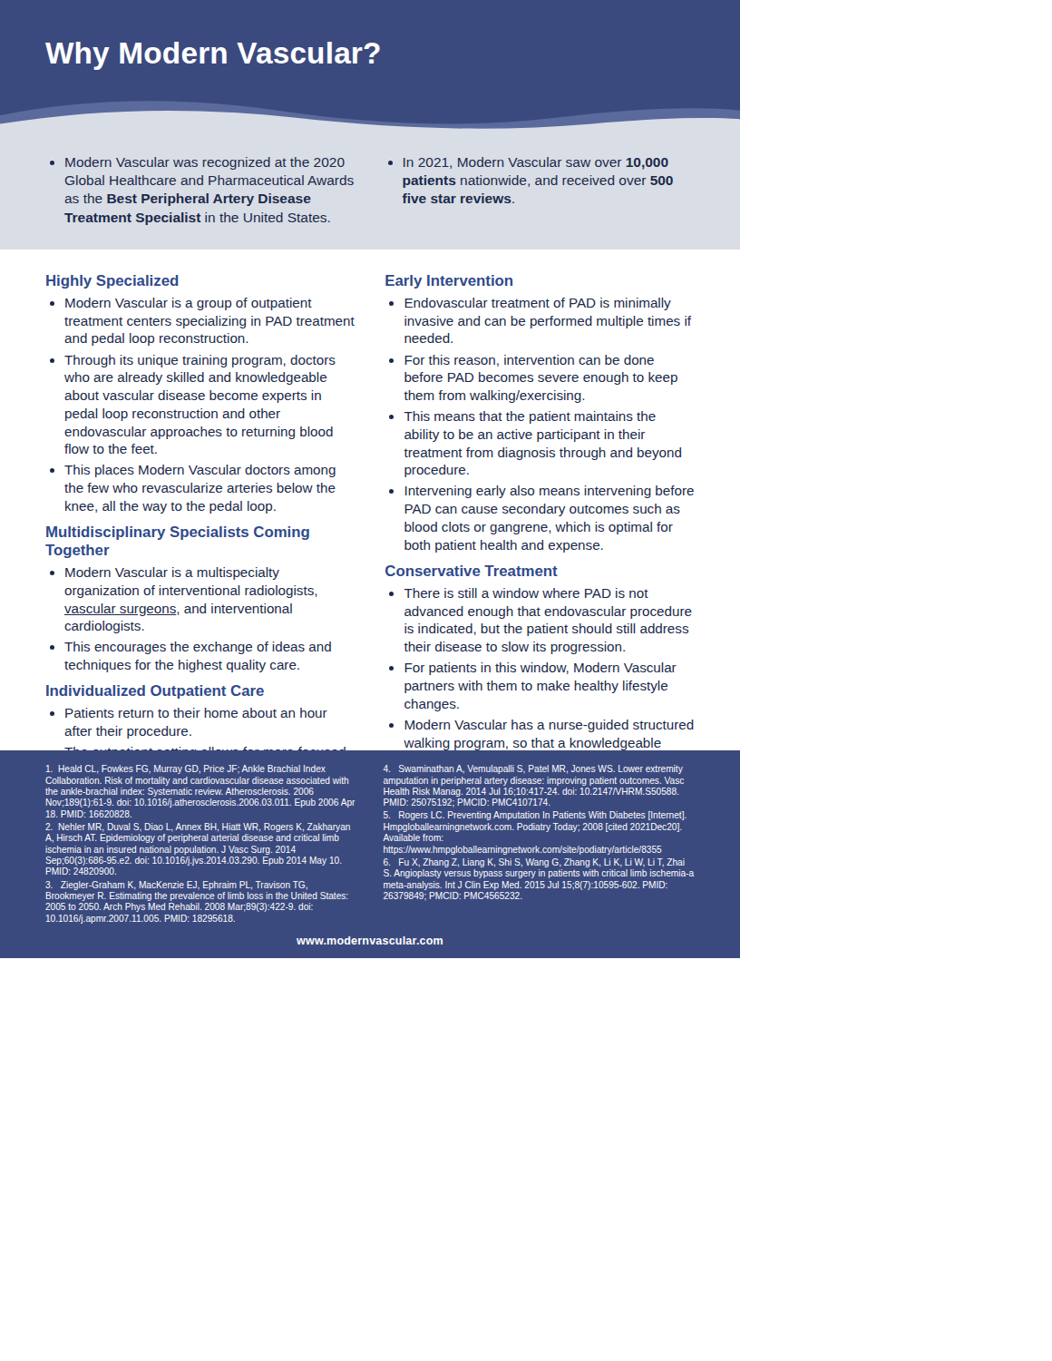Why Modern Vascular?
Modern Vascular was recognized at the 2020 Global Healthcare and Pharmaceutical Awards as the Best Peripheral Artery Disease Treatment Specialist in the United States.
In 2021, Modern Vascular saw over 10,000 patients nationwide, and received over 500 five star reviews.
Highly Specialized
Modern Vascular is a group of outpatient treatment centers specializing in PAD treatment and pedal loop reconstruction.
Through its unique training program, doctors who are already skilled and knowledgeable about vascular disease become experts in pedal loop reconstruction and other endovascular approaches to returning blood flow to the feet.
This places Modern Vascular doctors among the few who revascularize arteries below the knee, all the way to the pedal loop.
Multidisciplinary Specialists Coming Together
Modern Vascular is a multispecialty organization of interventional radiologists, vascular surgeons, and interventional cardiologists.
This encourages the exchange of ideas and techniques for the highest quality care.
Individualized Outpatient Care
Patients return to their home about an hour after their procedure.
The outpatient setting allows for more focused, individualized care than staff are able to give in a hospital setting at a hospital pace.
Each time patients return, they recognize the same faces of staff who are already familiar with their case.
Early Intervention
Endovascular treatment of PAD is minimally invasive and can be performed multiple times if needed.
For this reason, intervention can be done before PAD becomes severe enough to keep them from walking/exercising.
This means that the patient maintains the ability to be an active participant in their treatment from diagnosis through and beyond procedure.
Intervening early also means intervening before PAD can cause secondary outcomes such as blood clots or gangrene, which is optimal for both patient health and expense.
Conservative Treatment
There is still a window where PAD is not advanced enough that endovascular procedure is indicated, but the patient should still address their disease to slow its progression.
For patients in this window, Modern Vascular partners with them to make healthy lifestyle changes.
Modern Vascular has a nurse-guided structured walking program, so that a knowledgeable professional can modify the recommended walking program to fit the patient’s unique needs and obstacles.
1. Heald CL, Fowkes FG, Murray GD, Price JF; Ankle Brachial Index Collaboration. Risk of mortality and cardiovascular disease associated with the ankle-brachial index: Systematic review. Atherosclerosis. 2006 Nov;189(1):61-9. doi: 10.1016/j.atherosclerosis.2006.03.011. Epub 2006 Apr 18. PMID: 16620828.
2. Nehler MR, Duval S, Diao L, Annex BH, Hiatt WR, Rogers K, Zakharyan A, Hirsch AT. Epidemiology of peripheral arterial disease and critical limb ischemia in an insured national population. J Vasc Surg. 2014 Sep;60(3):686-95.e2. doi: 10.1016/j.jvs.2014.03.290. Epub 2014 May 10. PMID: 24820900.
3. Ziegler-Graham K, MacKenzie EJ, Ephraim PL, Travison TG, Brookmeyer R. Estimating the prevalence of limb loss in the United States: 2005 to 2050. Arch Phys Med Rehabil. 2008 Mar;89(3):422-9. doi: 10.1016/j.apmr.2007.11.005. PMID: 18295618.
4. Swaminathan A, Vemulapalli S, Patel MR, Jones WS. Lower extremity amputation in peripheral artery disease: improving patient outcomes. Vasc Health Risk Manag. 2014 Jul 16;10:417-24. doi: 10.2147/VHRM.S50588. PMID: 25075192; PMCID: PMC4107174.
5. Rogers LC. Preventing Amputation In Patients With Diabetes [Internet]. Hmpgloballearningnetwork.com. Podiatry Today; 2008 [cited 2021Dec20]. Available from: https://www.hmpgloballearningnetwork.com/site/podiatry/article/8355
6. Fu X, Zhang Z, Liang K, Shi S, Wang G, Zhang K, Li K, Li W, Li T, Zhai S. Angioplasty versus bypass surgery in patients with critical limb ischemia-a meta-analysis. Int J Clin Exp Med. 2015 Jul 15;8(7):10595-602. PMID: 26379849; PMCID: PMC4565232.
www.modernvascular.com